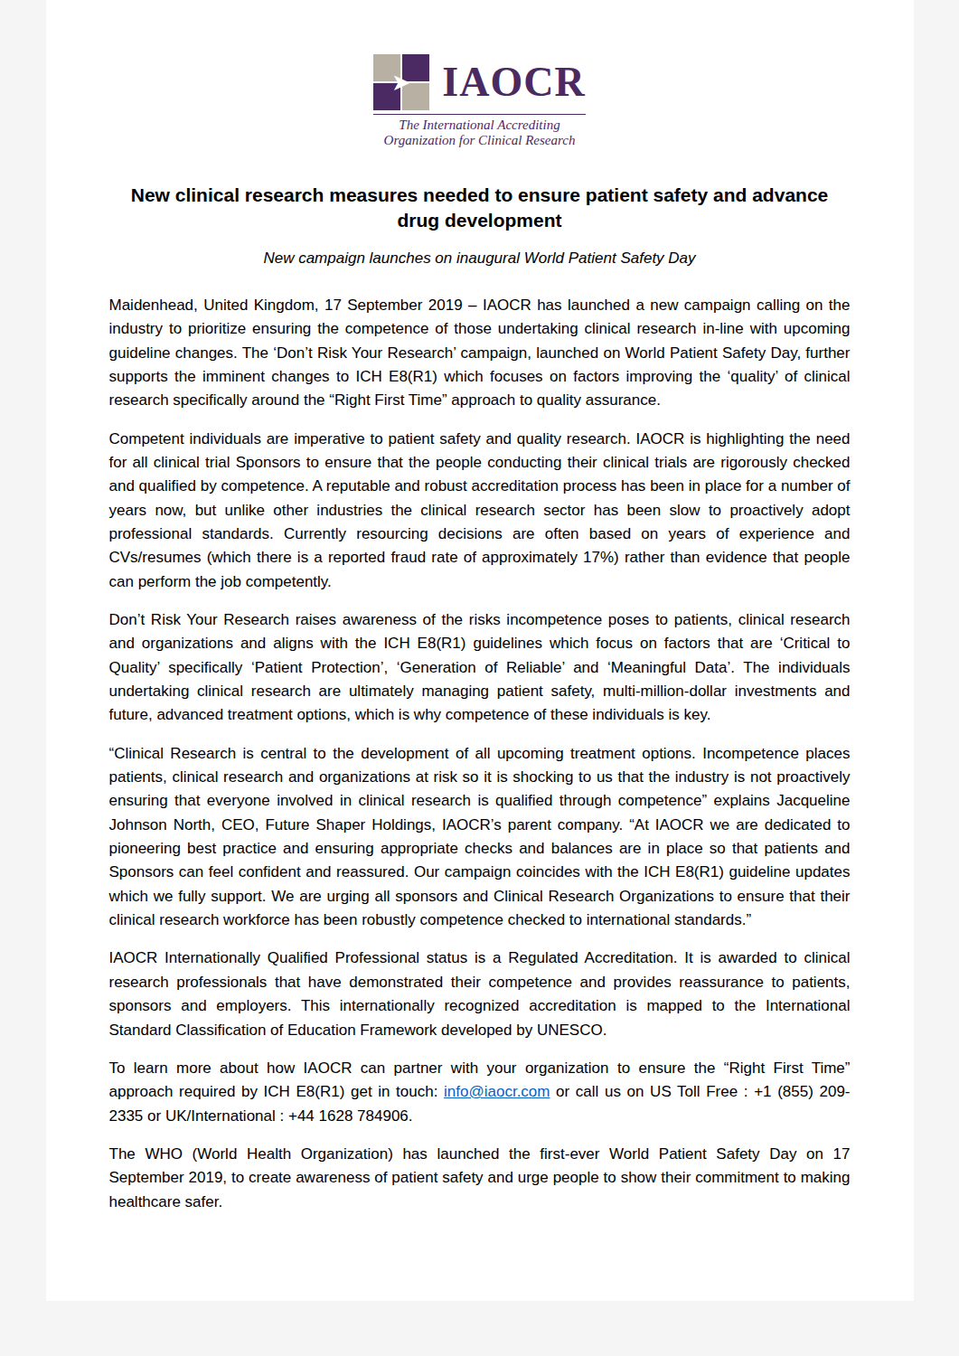➤
IAOCR
The International Accrediting
Organization for Clinical Research
New clinical research measures needed to ensure patient safety and advance drug development
New campaign launches on inaugural World Patient Safety Day
Maidenhead, United Kingdom, 17 September 2019 – IAOCR has launched a new campaign calling on the industry to prioritize ensuring the competence of those undertaking clinical research in-line with upcoming guideline changes. The ‘Don’t Risk Your Research’ campaign, launched on World Patient Safety Day, further supports the imminent changes to ICH E8(R1) which focuses on factors improving the ‘quality’ of clinical research specifically around the “Right First Time” approach to quality assurance.
Competent individuals are imperative to patient safety and quality research. IAOCR is highlighting the need for all clinical trial Sponsors to ensure that the people conducting their clinical trials are rigorously checked and qualified by competence. A reputable and robust accreditation process has been in place for a number of years now, but unlike other industries the clinical research sector has been slow to proactively adopt professional standards. Currently resourcing decisions are often based on years of experience and CVs/resumes (which there is a reported fraud rate of approximately 17%) rather than evidence that people can perform the job competently.
Don’t Risk Your Research raises awareness of the risks incompetence poses to patients, clinical research and organizations and aligns with the ICH E8(R1) guidelines which focus on factors that are ‘Critical to Quality’ specifically ‘Patient Protection’, ‘Generation of Reliable’ and ‘Meaningful Data’. The individuals undertaking clinical research are ultimately managing patient safety, multi-million-dollar investments and future, advanced treatment options, which is why competence of these individuals is key.
“Clinical Research is central to the development of all upcoming treatment options. Incompetence places patients, clinical research and organizations at risk so it is shocking to us that the industry is not proactively ensuring that everyone involved in clinical research is qualified through competence” explains Jacqueline Johnson North, CEO, Future Shaper Holdings, IAOCR’s parent company. “At IAOCR we are dedicated to pioneering best practice and ensuring appropriate checks and balances are in place so that patients and Sponsors can feel confident and reassured. Our campaign coincides with the ICH E8(R1) guideline updates which we fully support. We are urging all sponsors and Clinical Research Organizations to ensure that their clinical research workforce has been robustly competence checked to international standards.”
IAOCR Internationally Qualified Professional status is a Regulated Accreditation. It is awarded to clinical research professionals that have demonstrated their competence and provides reassurance to patients, sponsors and employers. This internationally recognized accreditation is mapped to the International Standard Classification of Education Framework developed by UNESCO.
To learn more about how IAOCR can partner with your organization to ensure the “Right First Time” approach required by ICH E8(R1) get in touch: info@iaocr.com or call us on US Toll Free : +1 (855) 209-2335 or UK/International : +44 1628 784906.
The WHO (World Health Organization) has launched the first-ever World Patient Safety Day on 17 September 2019, to create awareness of patient safety and urge people to show their commitment to making healthcare safer.